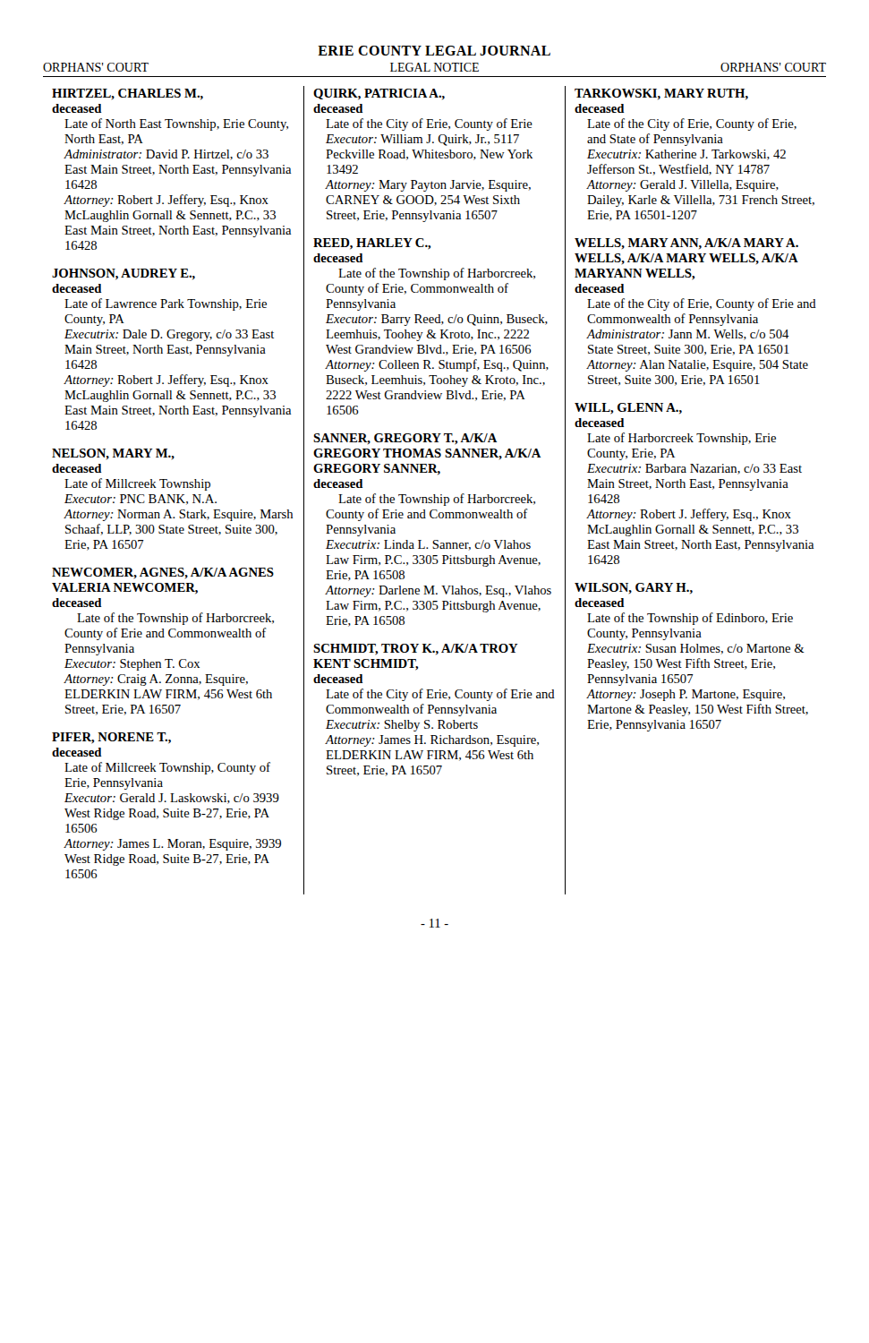ERIE COUNTY LEGAL JOURNAL
ORPHANS' COURT LEGAL NOTICE ORPHANS' COURT
HIRTZEL, CHARLES M.,
deceased
Late of North East Township, Erie County, North East, PA
Administrator: David P. Hirtzel, c/o 33 East Main Street, North East, Pennsylvania 16428
Attorney: Robert J. Jeffery, Esq., Knox McLaughlin Gornall & Sennett, P.C., 33 East Main Street, North East, Pennsylvania 16428
JOHNSON, AUDREY E.,
deceased
Late of Lawrence Park Township, Erie County, PA
Executrix: Dale D. Gregory, c/o 33 East Main Street, North East, Pennsylvania 16428
Attorney: Robert J. Jeffery, Esq., Knox McLaughlin Gornall & Sennett, P.C., 33 East Main Street, North East, Pennsylvania 16428
NELSON, MARY M.,
deceased
Late of Millcreek Township
Executor: PNC BANK, N.A.
Attorney: Norman A. Stark, Esquire, Marsh Schaaf, LLP, 300 State Street, Suite 300, Erie, PA 16507
NEWCOMER, AGNES, a/k/a AGNES VALERIA NEWCOMER,
deceased
Late of the Township of Harborcreek, County of Erie and Commonwealth of Pennsylvania
Executor: Stephen T. Cox
Attorney: Craig A. Zonna, Esquire, ELDERKIN LAW FIRM, 456 West 6th Street, Erie, PA 16507
PIFER, NORENE T.,
deceased
Late of Millcreek Township, County of Erie, Pennsylvania
Executor: Gerald J. Laskowski, c/o 3939 West Ridge Road, Suite B-27, Erie, PA 16506
Attorney: James L. Moran, Esquire, 3939 West Ridge Road, Suite B-27, Erie, PA 16506
QUIRK, PATRICIA A.,
deceased
Late of the City of Erie, County of Erie
Executor: William J. Quirk, Jr., 5117 Peckville Road, Whitesboro, New York 13492
Attorney: Mary Payton Jarvie, Esquire, CARNEY & GOOD, 254 West Sixth Street, Erie, Pennsylvania 16507
REED, HARLEY C.,
deceased
Late of the Township of Harborcreek, County of Erie, Commonwealth of Pennsylvania
Executor: Barry Reed, c/o Quinn, Buseck, Leemhuis, Toohey & Kroto, Inc., 2222 West Grandview Blvd., Erie, PA 16506
Attorney: Colleen R. Stumpf, Esq., Quinn, Buseck, Leemhuis, Toohey & Kroto, Inc., 2222 West Grandview Blvd., Erie, PA 16506
SANNER, GREGORY T., a/k/a GREGORY THOMAS SANNER, a/k/a GREGORY SANNER,
deceased
Late of the Township of Harborcreek, County of Erie and Commonwealth of Pennsylvania
Executrix: Linda L. Sanner, c/o Vlahos Law Firm, P.C., 3305 Pittsburgh Avenue, Erie, PA 16508
Attorney: Darlene M. Vlahos, Esq., Vlahos Law Firm, P.C., 3305 Pittsburgh Avenue, Erie, PA 16508
SCHMIDT, TROY K., a/k/a TROY KENT SCHMIDT,
deceased
Late of the City of Erie, County of Erie and Commonwealth of Pennsylvania
Executrix: Shelby S. Roberts
Attorney: James H. Richardson, Esquire, ELDERKIN LAW FIRM, 456 West 6th Street, Erie, PA 16507
TARKOWSKI, MARY RUTH,
deceased
Late of the City of Erie, County of Erie, and State of Pennsylvania
Executrix: Katherine J. Tarkowski, 42 Jefferson St., Westfield, NY 14787
Attorney: Gerald J. Villella, Esquire, Dailey, Karle & Villella, 731 French Street, Erie, PA 16501-1207
WELLS, MARY ANN, a/k/a MARY A. WELLS, a/k/a MARY WELLS, a/k/a MARYANN WELLS,
deceased
Late of the City of Erie, County of Erie and Commonwealth of Pennsylvania
Administrator: Jann M. Wells, c/o 504 State Street, Suite 300, Erie, PA 16501
Attorney: Alan Natalie, Esquire, 504 State Street, Suite 300, Erie, PA 16501
WILL, GLENN A.,
deceased
Late of Harborcreek Township, Erie County, Erie, PA
Executrix: Barbara Nazarian, c/o 33 East Main Street, North East, Pennsylvania 16428
Attorney: Robert J. Jeffery, Esq., Knox McLaughlin Gornall & Sennett, P.C., 33 East Main Street, North East, Pennsylvania 16428
WILSON, GARY H.,
deceased
Late of the Township of Edinboro, Erie County, Pennsylvania
Executrix: Susan Holmes, c/o Martone & Peasley, 150 West Fifth Street, Erie, Pennsylvania 16507
Attorney: Joseph P. Martone, Esquire, Martone & Peasley, 150 West Fifth Street, Erie, Pennsylvania 16507
- 11 -